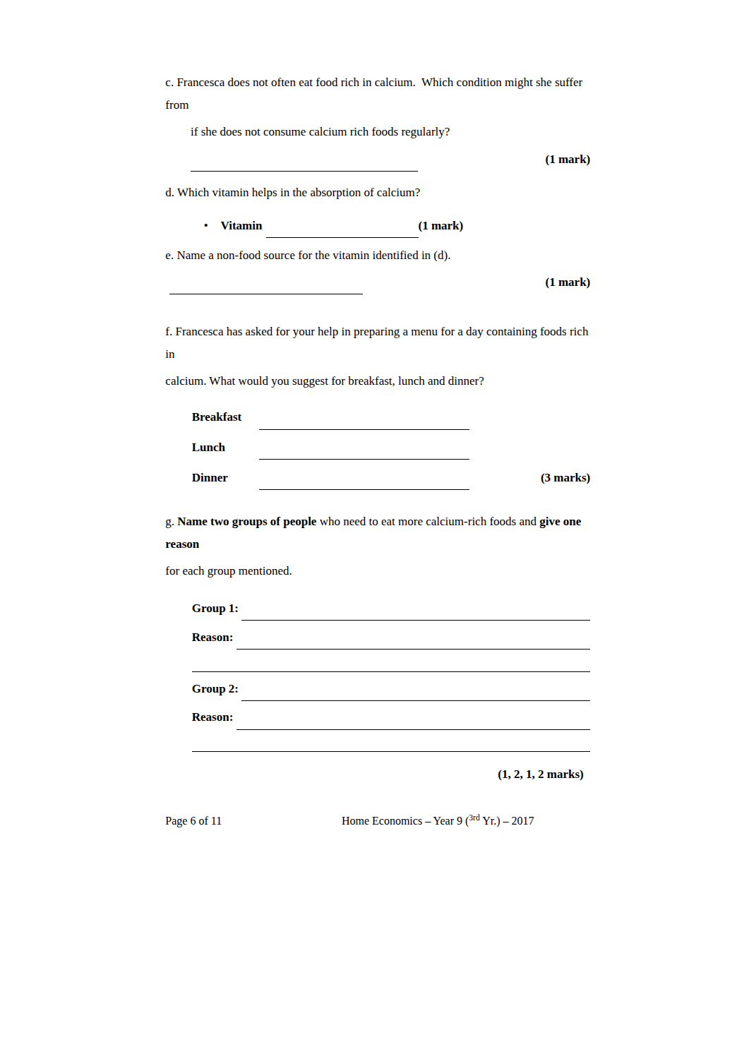c. Francesca does not often eat food rich in calcium. Which condition might she suffer from
if she does not consume calcium rich foods regularly?
(1 mark)
d. Which vitamin helps in the absorption of calcium?
• Vitamin (1 mark)
e. Name a non-food source for the vitamin identified in (d).
(1 mark)
f. Francesca has asked for your help in preparing a menu for a day containing foods rich in
calcium. What would you suggest for breakfast, lunch and dinner?
Breakfast
Lunch
Dinner (3 marks)
g. Name two groups of people who need to eat more calcium-rich foods and give one reason
for each group mentioned.
Group 1:
Reason:
Group 2:
Reason:
(1, 2, 1, 2 marks)
Page 6 of 11 Home Economics – Year 9 (3rd Yr.) – 2017